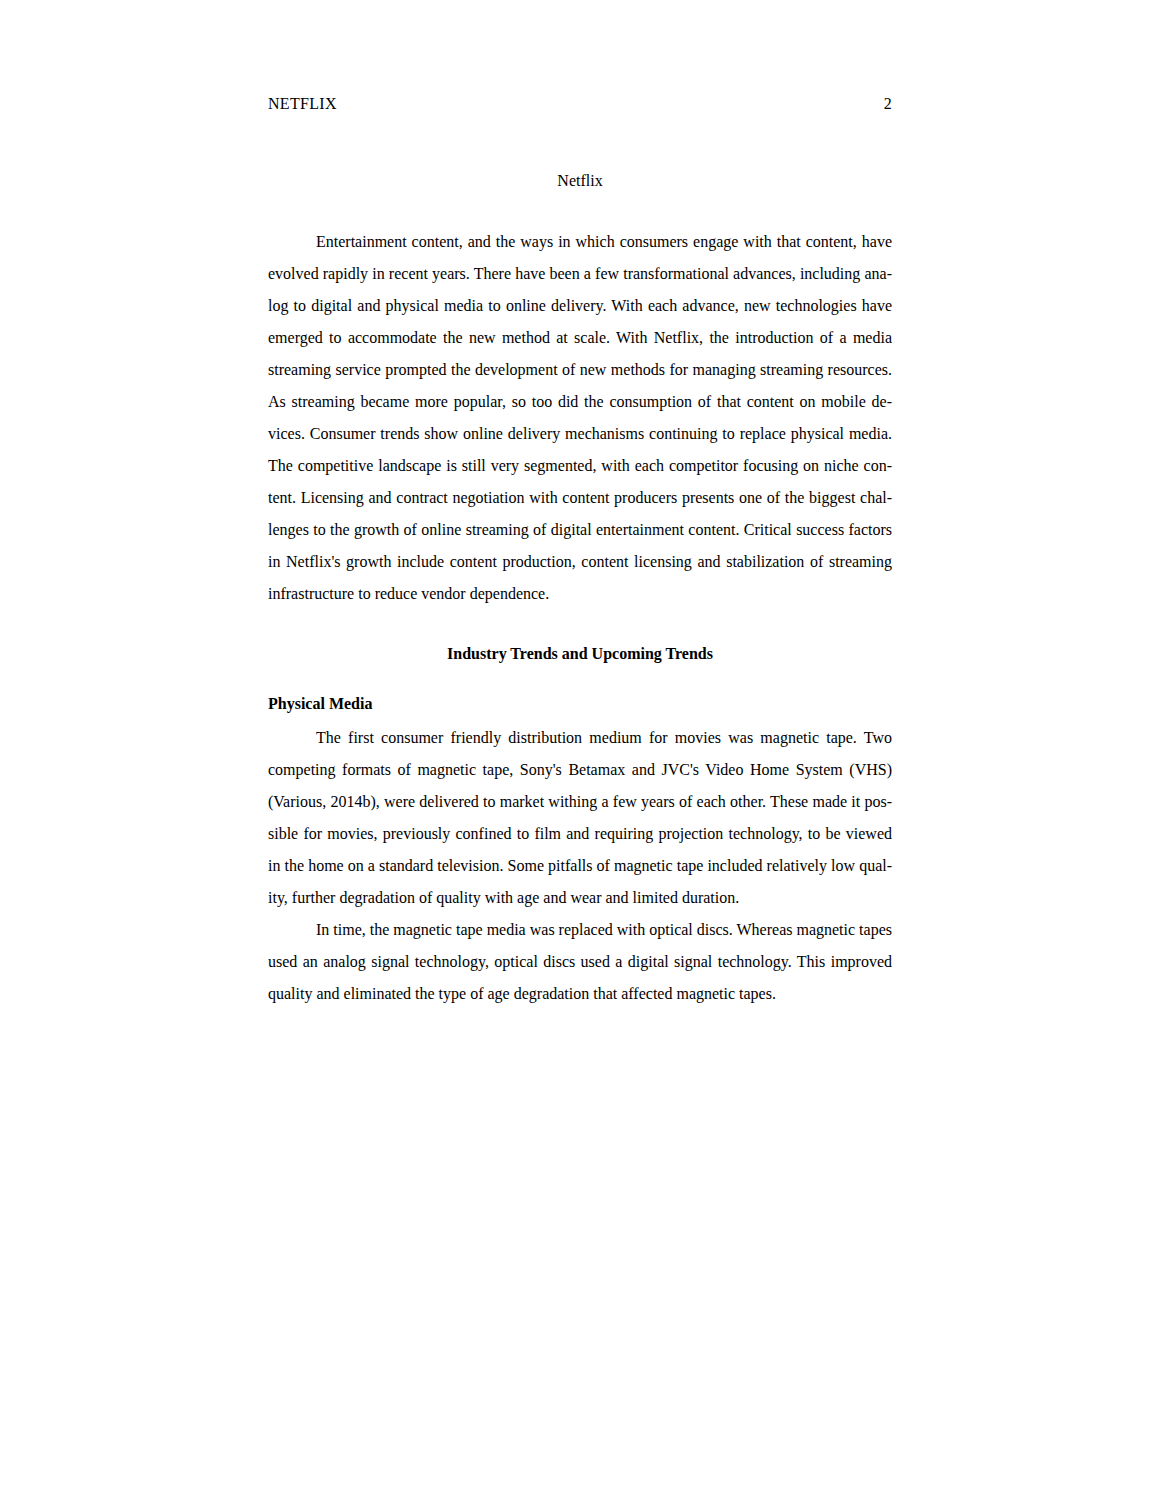Netflix 2
Netflix
Entertainment content, and the ways in which consumers engage with that content, have evolved rapidly in recent years. There have been a few transformational advances, including analog to digital and physical media to online delivery. With each advance, new technologies have emerged to accommodate the new method at scale. With Netflix, the introduction of a media streaming service prompted the development of new methods for managing streaming resources. As streaming became more popular, so too did the consumption of that content on mobile devices. Consumer trends show online delivery mechanisms continuing to replace physical media. The competitive landscape is still very segmented, with each competitor focusing on niche content. Licensing and contract negotiation with content producers presents one of the biggest challenges to the growth of online streaming of digital entertainment content. Critical success factors in Netflix's growth include content production, content licensing and stabilization of streaming infrastructure to reduce vendor dependence.
Industry Trends and Upcoming Trends
Physical Media
The first consumer friendly distribution medium for movies was magnetic tape. Two competing formats of magnetic tape, Sony's Betamax and JVC's Video Home System (VHS) (Various, 2014b), were delivered to market withing a few years of each other. These made it possible for movies, previously confined to film and requiring projection technology, to be viewed in the home on a standard television. Some pitfalls of magnetic tape included relatively low quality, further degradation of quality with age and wear and limited duration.
In time, the magnetic tape media was replaced with optical discs. Whereas magnetic tapes used an analog signal technology, optical discs used a digital signal technology. This improved quality and eliminated the type of age degradation that affected magnetic tapes.